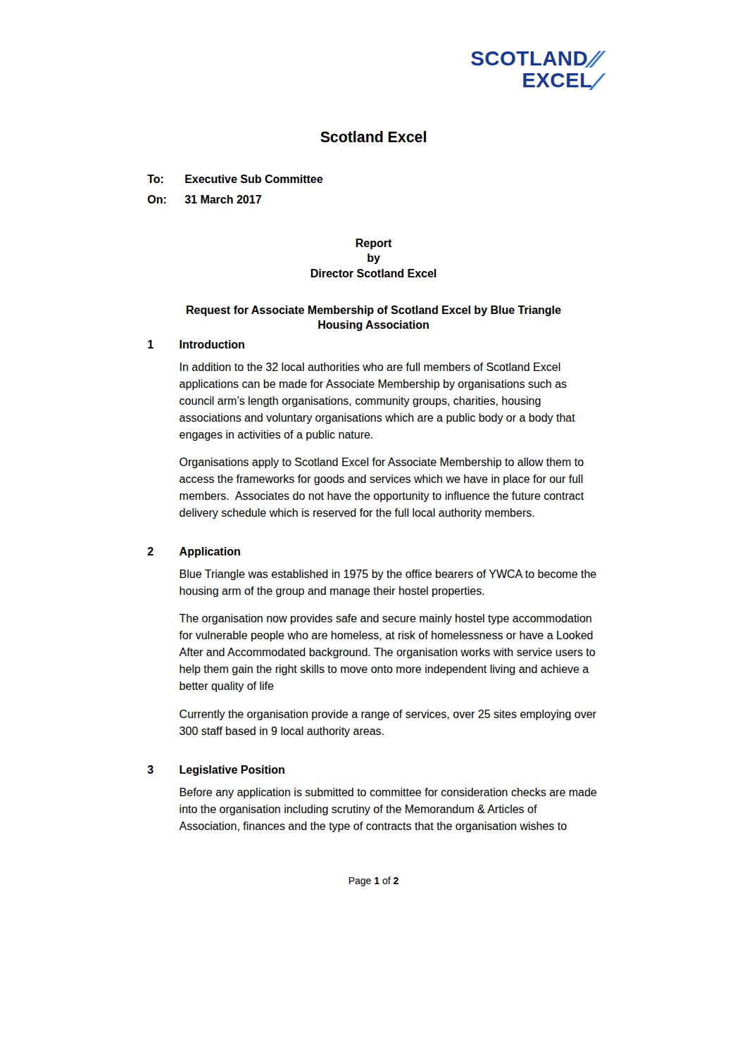SCOTLAND⁄⁄ EXCEL⁄
Scotland Excel
To: Executive Sub Committee
On: 31 March 2017
Report
by
Director Scotland Excel
Request for Associate Membership of Scotland Excel by Blue Triangle
Housing Association
1 Introduction
In addition to the 32 local authorities who are full members of Scotland Excel applications can be made for Associate Membership by organisations such as council arm’s length organisations, community groups, charities, housing associations and voluntary organisations which are a public body or a body that engages in activities of a public nature.
Organisations apply to Scotland Excel for Associate Membership to allow them to access the frameworks for goods and services which we have in place for our full members. Associates do not have the opportunity to influence the future contract delivery schedule which is reserved for the full local authority members.
2 Application
Blue Triangle was established in 1975 by the office bearers of YWCA to become the housing arm of the group and manage their hostel properties.
The organisation now provides safe and secure mainly hostel type accommodation for vulnerable people who are homeless, at risk of homelessness or have a Looked After and Accommodated background. The organisation works with service users to help them gain the right skills to move onto more independent living and achieve a better quality of life
Currently the organisation provide a range of services, over 25 sites employing over 300 staff based in 9 local authority areas.
3 Legislative Position
Before any application is submitted to committee for consideration checks are made into the organisation including scrutiny of the Memorandum & Articles of Association, finances and the type of contracts that the organisation wishes to
Page 1 of 2